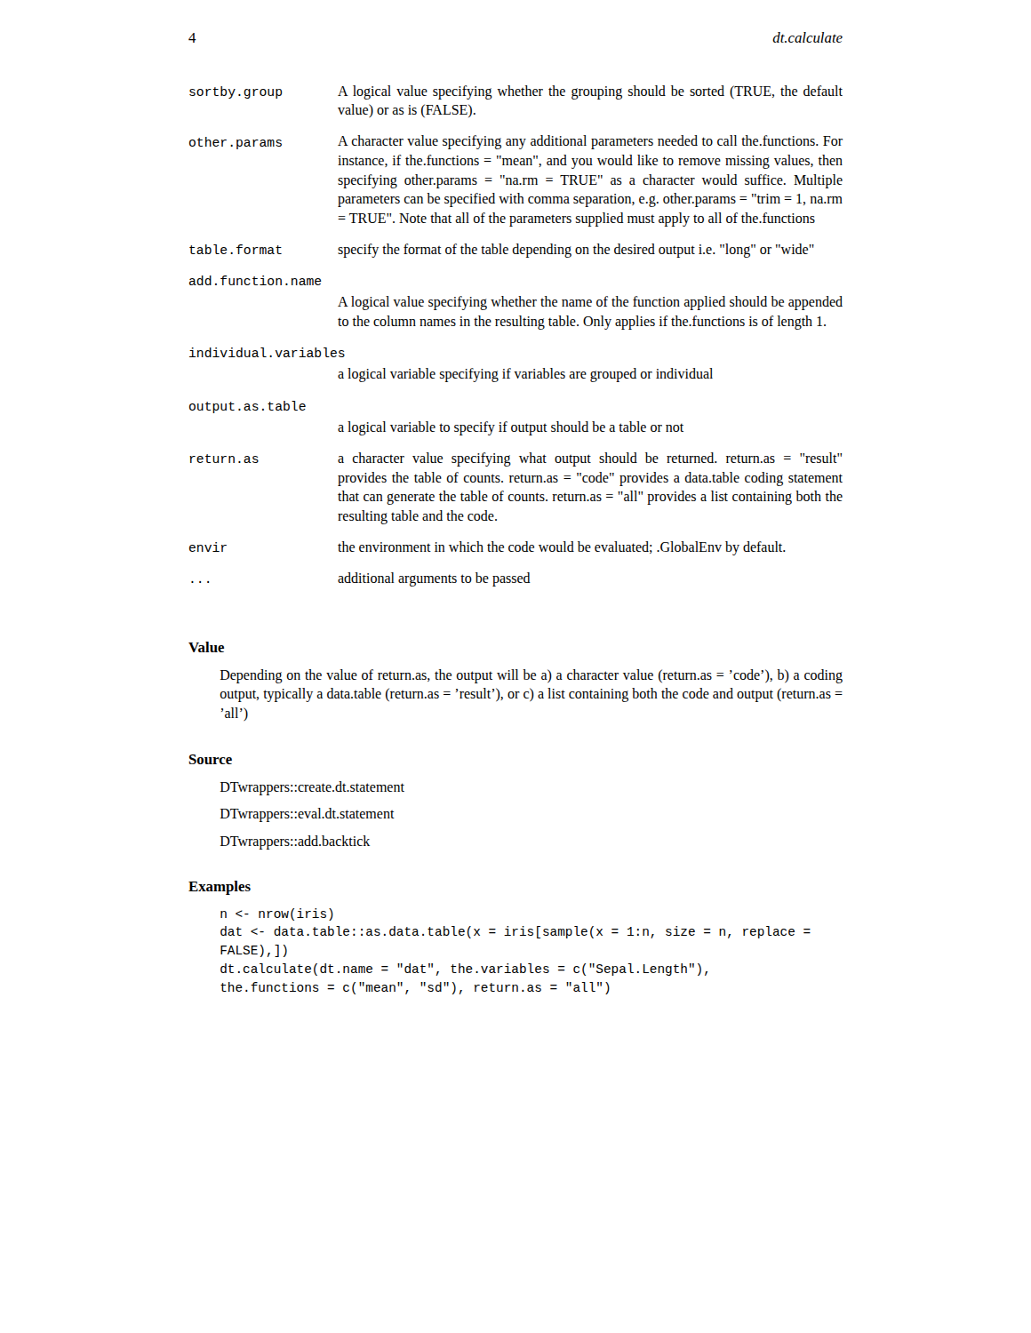4 dt.calculate
sortby.group
A logical value specifying whether the grouping should be sorted (TRUE, the default value) or as is (FALSE).
other.params
A character value specifying any additional parameters needed to call the.functions. For instance, if the.functions = "mean", and you would like to remove missing values, then specifying other.params = "na.rm = TRUE" as a character would suffice. Multiple parameters can be specified with comma separation, e.g. other.params = "trim = 1, na.rm = TRUE". Note that all of the parameters supplied must apply to all of the.functions
table.format
specify the format of the table depending on the desired output i.e. "long" or "wide"
add.function.name
A logical value specifying whether the name of the function applied should be appended to the column names in the resulting table. Only applies if the.functions is of length 1.
individual.variables
a logical variable specifying if variables are grouped or individual
output.as.table
a logical variable to specify if output should be a table or not
return.as
a character value specifying what output should be returned. return.as = "result" provides the table of counts. return.as = "code" provides a data.table coding statement that can generate the table of counts. return.as = "all" provides a list containing both the resulting table and the code.
envir
the environment in which the code would be evaluated; .GlobalEnv by default.
...
additional arguments to be passed
Value
Depending on the value of return.as, the output will be a) a character value (return.as = ’code’), b) a coding output, typically a data.table (return.as = ’result’), or c) a list containing both the code and output (return.as = ’all’)
Source
DTwrappers::create.dt.statement
DTwrappers::eval.dt.statement
DTwrappers::add.backtick
Examples
n <- nrow(iris)
dat <- data.table::as.data.table(x = iris[sample(x = 1:n, size = n, replace = FALSE),])
dt.calculate(dt.name = "dat", the.variables = c("Sepal.Length"),
the.functions = c("mean", "sd"), return.as = "all")